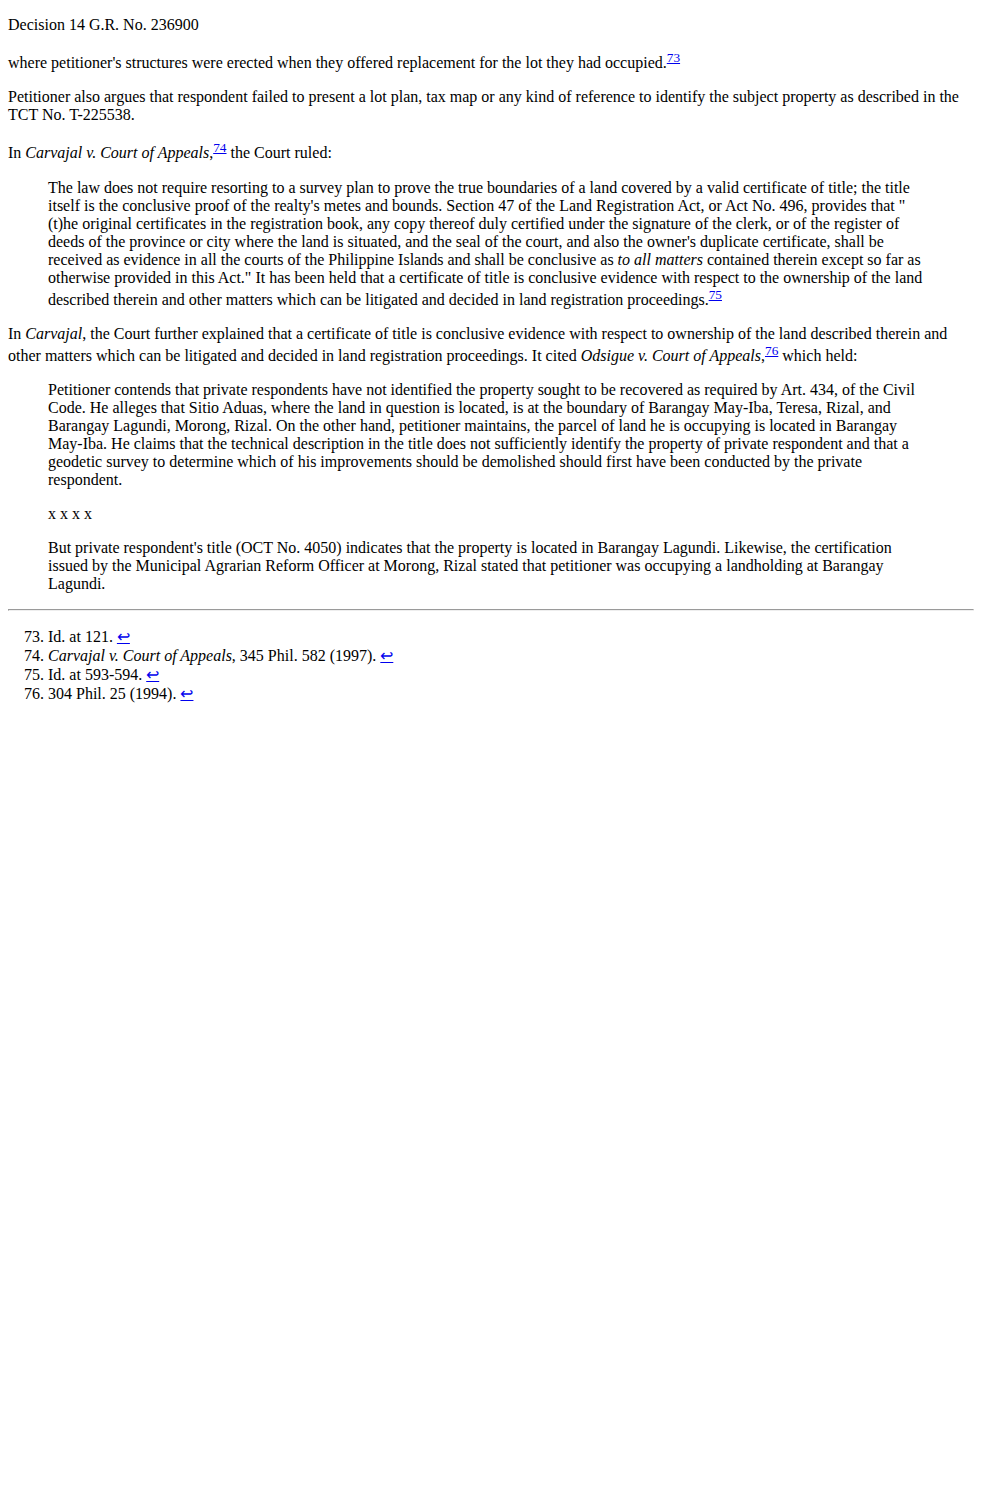Decision 14 G.R. No. 236900
where petitioner's structures were erected when they offered replacement for the lot they had occupied.73
Petitioner also argues that respondent failed to present a lot plan, tax map or any kind of reference to identify the subject property as described in the TCT No. T-225538.
In Carvajal v. Court of Appeals,74 the Court ruled:
The law does not require resorting to a survey plan to prove the true boundaries of a land covered by a valid certificate of title; the title itself is the conclusive proof of the realty's metes and bounds. Section 47 of the Land Registration Act, or Act No. 496, provides that "(t)he original certificates in the registration book, any copy thereof duly certified under the signature of the clerk, or of the register of deeds of the province or city where the land is situated, and the seal of the court, and also the owner's duplicate certificate, shall be received as evidence in all the courts of the Philippine Islands and shall be conclusive as to all matters contained therein except so far as otherwise provided in this Act." It has been held that a certificate of title is conclusive evidence with respect to the ownership of the land described therein and other matters which can be litigated and decided in land registration proceedings.75
In Carvajal, the Court further explained that a certificate of title is conclusive evidence with respect to ownership of the land described therein and other matters which can be litigated and decided in land registration proceedings. It cited Odsigue v. Court of Appeals,76 which held:
Petitioner contends that private respondents have not identified the property sought to be recovered as required by Art. 434, of the Civil Code. He alleges that Sitio Aduas, where the land in question is located, is at the boundary of Barangay May-Iba, Teresa, Rizal, and Barangay Lagundi, Morong, Rizal. On the other hand, petitioner maintains, the parcel of land he is occupying is located in Barangay May-Iba. He claims that the technical description in the title does not sufficiently identify the property of private respondent and that a geodetic survey to determine which of his improvements should be demolished should first have been conducted by the private respondent.
x x x x
But private respondent's title (OCT No. 4050) indicates that the property is located in Barangay Lagundi. Likewise, the certification issued by the Municipal Agrarian Reform Officer at Morong, Rizal stated that petitioner was occupying a landholding at Barangay Lagundi.
Id. at 121. ↩
Carvajal v. Court of Appeals, 345 Phil. 582 (1997). ↩
Id. at 593-594. ↩
304 Phil. 25 (1994). ↩